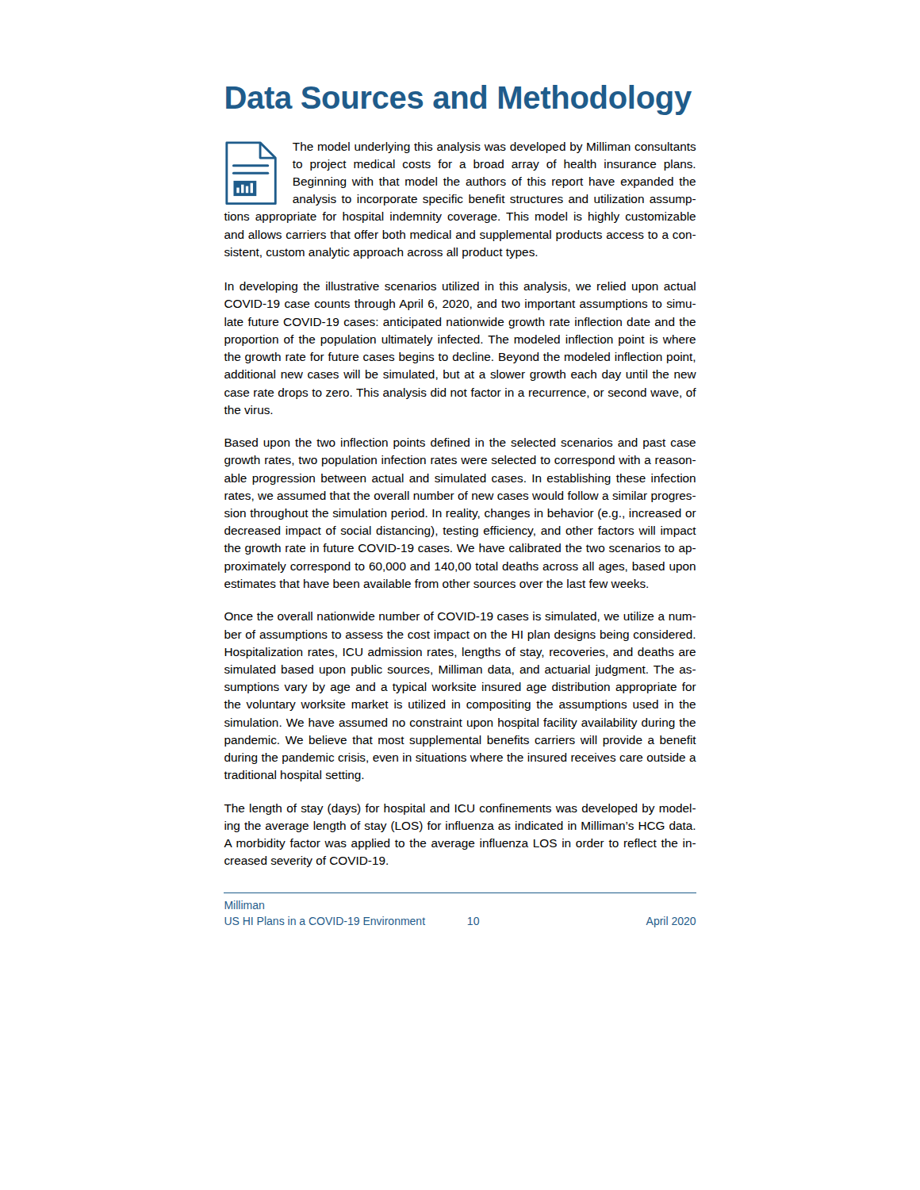Data Sources and Methodology
The model underlying this analysis was developed by Milliman consultants to project medical costs for a broad array of health insurance plans. Beginning with that model the authors of this report have expanded the analysis to incorporate specific benefit structures and utilization assumptions appropriate for hospital indemnity coverage. This model is highly customizable and allows carriers that offer both medical and supplemental products access to a consistent, custom analytic approach across all product types.
In developing the illustrative scenarios utilized in this analysis, we relied upon actual COVID-19 case counts through April 6, 2020, and two important assumptions to simulate future COVID-19 cases: anticipated nationwide growth rate inflection date and the proportion of the population ultimately infected. The modeled inflection point is where the growth rate for future cases begins to decline. Beyond the modeled inflection point, additional new cases will be simulated, but at a slower growth each day until the new case rate drops to zero. This analysis did not factor in a recurrence, or second wave, of the virus.
Based upon the two inflection points defined in the selected scenarios and past case growth rates, two population infection rates were selected to correspond with a reasonable progression between actual and simulated cases. In establishing these infection rates, we assumed that the overall number of new cases would follow a similar progression throughout the simulation period. In reality, changes in behavior (e.g., increased or decreased impact of social distancing), testing efficiency, and other factors will impact the growth rate in future COVID-19 cases. We have calibrated the two scenarios to approximately correspond to 60,000 and 140,00 total deaths across all ages, based upon estimates that have been available from other sources over the last few weeks.
Once the overall nationwide number of COVID-19 cases is simulated, we utilize a number of assumptions to assess the cost impact on the HI plan designs being considered. Hospitalization rates, ICU admission rates, lengths of stay, recoveries, and deaths are simulated based upon public sources, Milliman data, and actuarial judgment. The assumptions vary by age and a typical worksite insured age distribution appropriate for the voluntary worksite market is utilized in compositing the assumptions used in the simulation. We have assumed no constraint upon hospital facility availability during the pandemic. We believe that most supplemental benefits carriers will provide a benefit during the pandemic crisis, even in situations where the insured receives care outside a traditional hospital setting.
The length of stay (days) for hospital and ICU confinements was developed by modeling the average length of stay (LOS) for influenza as indicated in Milliman’s HCG data. A morbidity factor was applied to the average influenza LOS in order to reflect the increased severity of COVID-19.
Milliman
US HI Plans in a COVID-19 Environment
10
April 2020